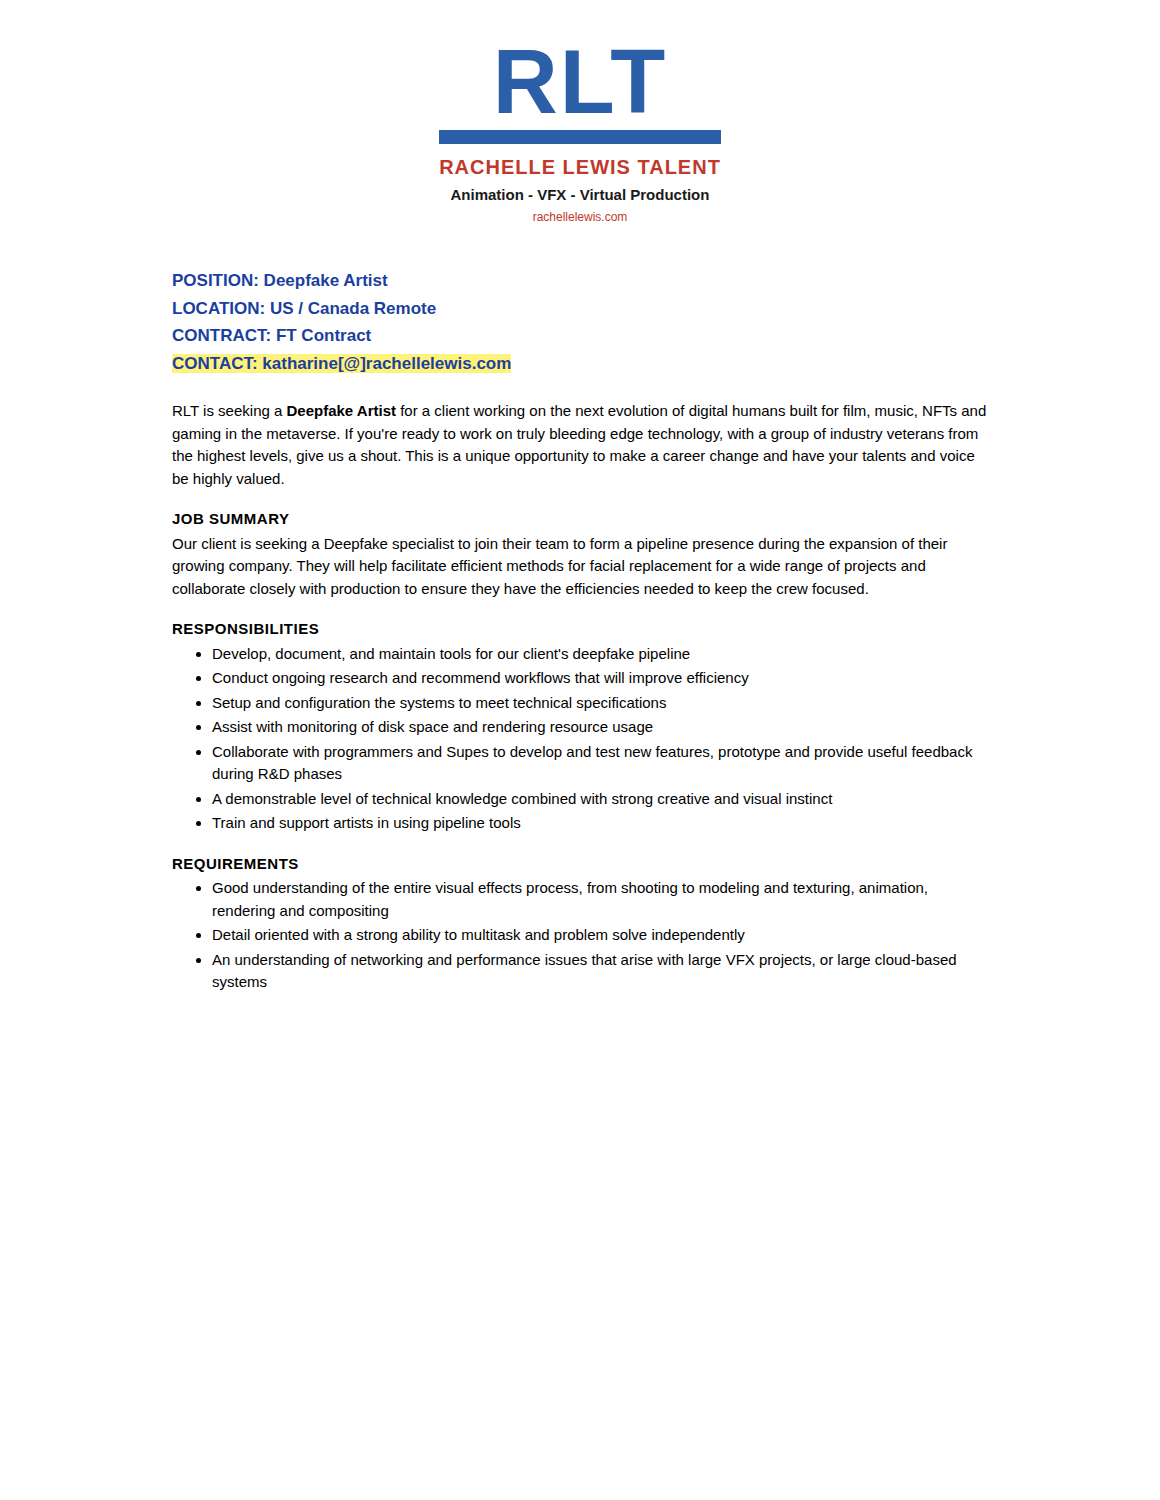RLT
RACHELLE LEWIS TALENT
Animation - VFX - Virtual Production
rachellelewis.com
POSITION: Deepfake Artist
LOCATION: US / Canada Remote
CONTRACT: FT Contract
CONTACT: katharine[@]rachellelewis.com
RLT is seeking a Deepfake Artist for a client working on the next evolution of digital humans built for film, music, NFTs and gaming in the metaverse. If you're ready to work on truly bleeding edge technology, with a group of industry veterans from the highest levels, give us a shout. This is a unique opportunity to make a career change and have your talents and voice be highly valued.
JOB SUMMARY
Our client is seeking a Deepfake specialist to join their team to form a pipeline presence during the expansion of their growing company. They will help facilitate efficient methods for facial replacement for a wide range of projects and collaborate closely with production to ensure they have the efficiencies needed to keep the crew focused.
RESPONSIBILITIES
Develop, document, and maintain tools for our client's deepfake pipeline
Conduct ongoing research and recommend workflows that will improve efficiency
Setup and configuration the systems to meet technical specifications
Assist with monitoring of disk space and rendering resource usage
Collaborate with programmers and Supes to develop and test new features, prototype and provide useful feedback during R&D phases
A demonstrable level of technical knowledge combined with strong creative and visual instinct
Train and support artists in using pipeline tools
REQUIREMENTS
Good understanding of the entire visual effects process, from shooting to modeling and texturing, animation, rendering and compositing
Detail oriented with a strong ability to multitask and problem solve independently
An understanding of networking and performance issues that arise with large VFX projects, or large cloud-based systems